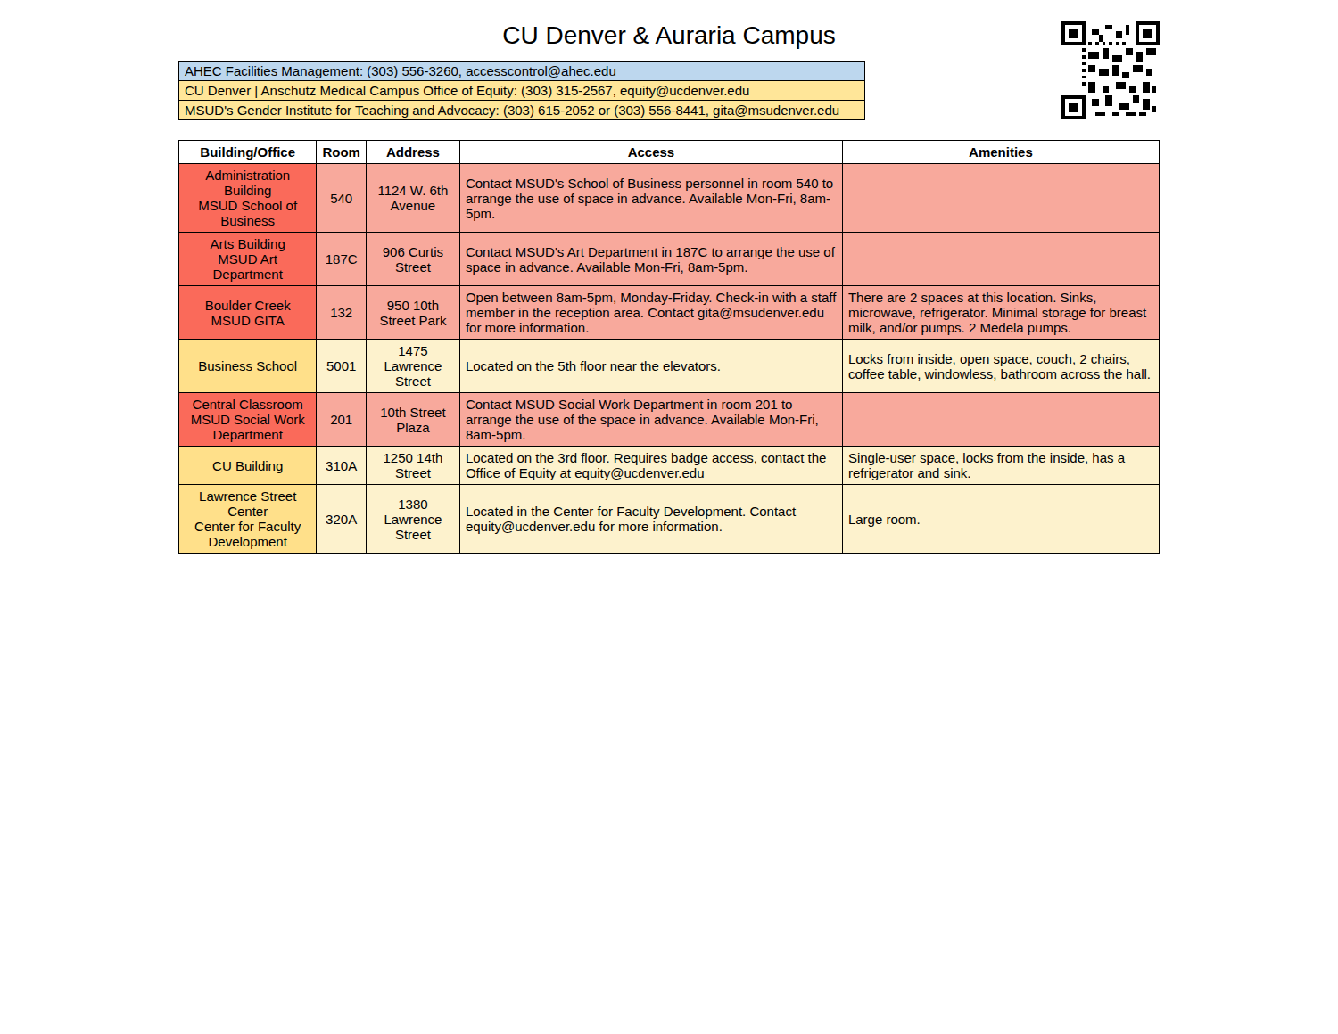CU Denver & Auraria Campus
| AHEC Facilities Management: (303) 556-3260, accesscontrol@ahec.edu |
| CU Denver / Anschutz Medical Campus Office of Equity: (303) 315-2567, equity@ucdenver.edu |
| MSUD's Gender Institute for Teaching and Advocacy: (303) 615-2052 or (303) 556-8441, gita@msudenver.edu |
| Building/Office | Room | Address | Access | Amenities |
| --- | --- | --- | --- | --- |
| Administration Building MSUD School of Business | 540 | 1124 W. 6th Avenue | Contact MSUD's School of Business personnel in room 540 to arrange the use of space in advance. Available Mon-Fri, 8am-5pm. | |
| Arts Building MSUD Art Department | 187C | 906 Curtis Street | Contact MSUD's Art Department in 187C to arrange the use of space in advance. Available Mon-Fri, 8am-5pm. | |
| Boulder Creek MSUD GITA | 132 | 950 10th Street Park | Open between 8am-5pm, Monday-Friday. Check-in with a staff member in the reception area. Contact gita@msudenver.edu for more information. | There are 2 spaces at this location. Sinks, microwave, refrigerator. Minimal storage for breast milk, and/or pumps. 2 Medela pumps. |
| Business School | 5001 | 1475 Lawrence Street | Located on the 5th floor near the elevators. | Locks from inside, open space, couch, 2 chairs, coffee table, windowless, bathroom across the hall. |
| Central Classroom MSUD Social Work Department | 201 | 10th Street Plaza | Contact MSUD Social Work Department in room 201 to arrange the use of the space in advance. Available Mon-Fri, 8am-5pm. | |
| CU Building | 310A | 1250 14th Street | Located on the 3rd floor. Requires badge access, contact the Office of Equity at equity@ucdenver.edu | Single-user space, locks from the inside, has a refrigerator and sink. |
| Lawrence Street Center Center for Faculty Development | 320A | 1380 Lawrence Street | Located in the Center for Faculty Development. Contact equity@ucdenver.edu for more information. | Large room. |